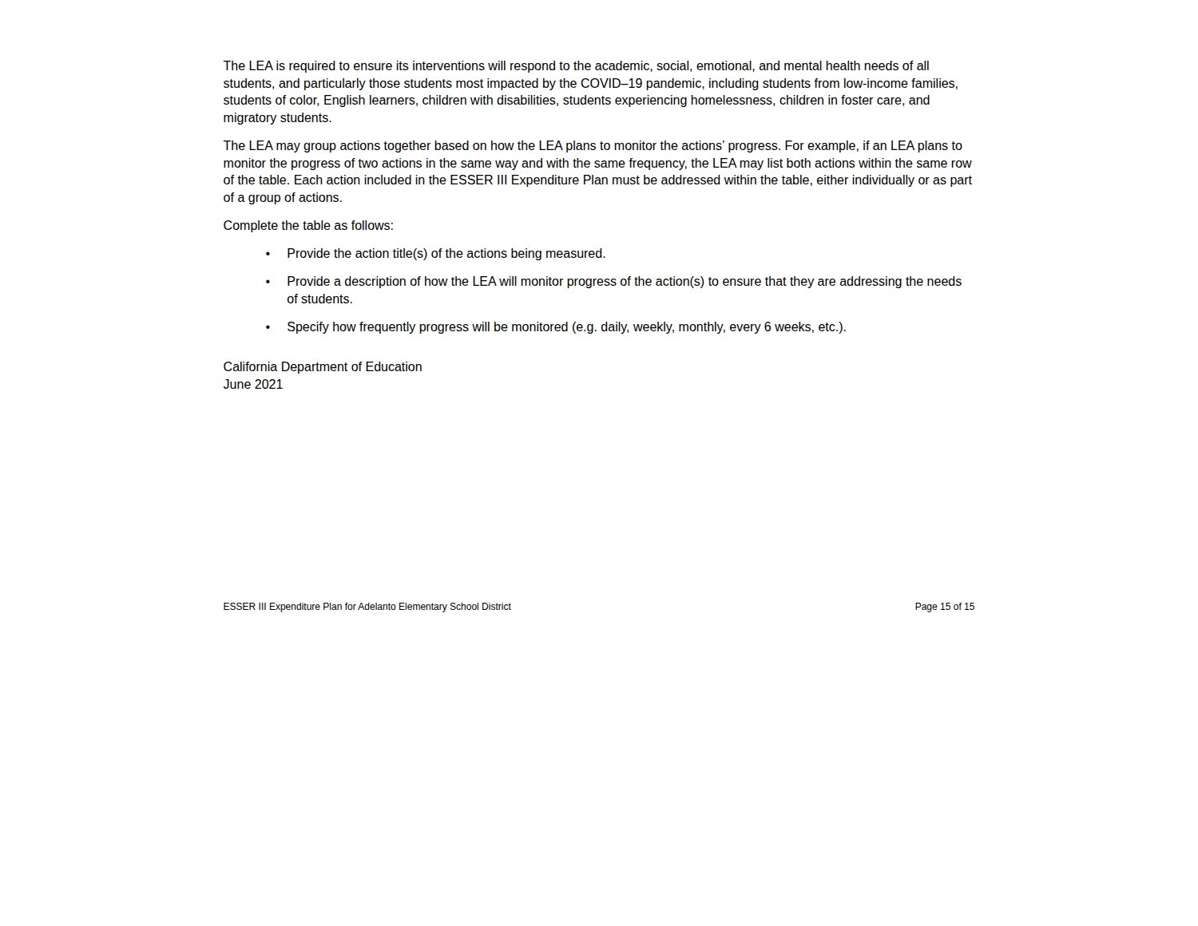The LEA is required to ensure its interventions will respond to the academic, social, emotional, and mental health needs of all students, and particularly those students most impacted by the COVID–19 pandemic, including students from low-income families, students of color, English learners, children with disabilities, students experiencing homelessness, children in foster care, and migratory students.
The LEA may group actions together based on how the LEA plans to monitor the actions’ progress. For example, if an LEA plans to monitor the progress of two actions in the same way and with the same frequency, the LEA may list both actions within the same row of the table. Each action included in the ESSER III Expenditure Plan must be addressed within the table, either individually or as part of a group of actions.
Complete the table as follows:
Provide the action title(s) of the actions being measured.
Provide a description of how the LEA will monitor progress of the action(s) to ensure that they are addressing the needs of students.
Specify how frequently progress will be monitored (e.g. daily, weekly, monthly, every 6 weeks, etc.).
California Department of Education
June 2021
ESSER III Expenditure Plan for Adelanto Elementary School District
Page 15 of 15